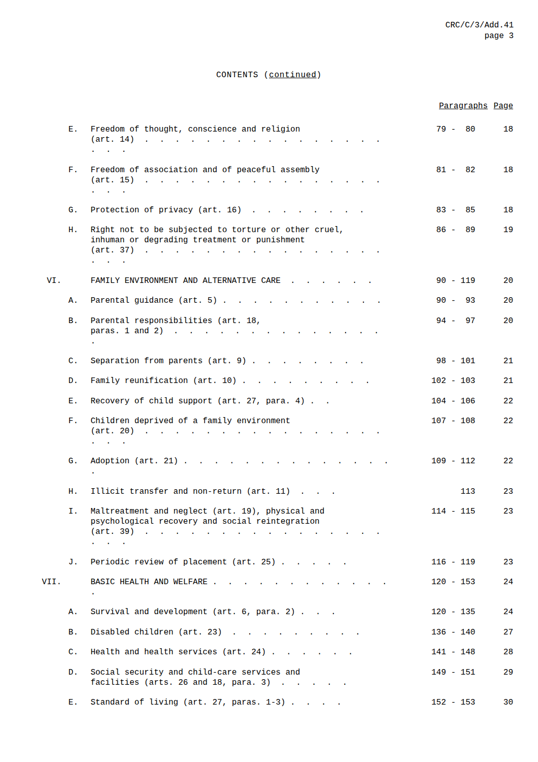CRC/C/3/Add.41
page 3
CONTENTS (continued)
| | | | Paragraphs | Page |
| --- | --- | --- | --- | --- |
| | E. | Freedom of thought, conscience and religion (art. 14) . . . . . . . . . . . . . . . . . . . | 79 - 80 | 18 |
| | F. | Freedom of association and of peaceful assembly (art. 15) . . . . . . . . . . . . . . . . . . . | 81 - 82 | 18 |
| | G. | Protection of privacy (art. 16) . . . . . . . . | 83 - 85 | 18 |
| | H. | Right not to be subjected to torture or other cruel, inhuman or degrading treatment or punishment (art. 37) . . . . . . . . . . . . . . . . . . . | 86 - 89 | 19 |
| VI. | | FAMILY ENVIRONMENT AND ALTERNATIVE CARE . . . . . . | 90 - 119 | 20 |
| | A. | Parental guidance (art. 5) . . . . . . . . . . . | 90 - 93 | 20 |
| | B. | Parental responsibilities (art. 18, paras. 1 and 2) . . . . . . . . . . . . . . . | 94 - 97 | 20 |
| | C. | Separation from parents (art. 9) . . . . . . . . | 98 - 101 | 21 |
| | D. | Family reunification (art. 10) . . . . . . . . . | 102 - 103 | 21 |
| | E. | Recovery of child support (art. 27, para. 4) . . | 104 - 106 | 22 |
| | F. | Children deprived of a family environment (art. 20) . . . . . . . . . . . . . . . . . . . | 107 - 108 | 22 |
| | G. | Adoption (art. 21) . . . . . . . . . . . . . . . | 109 - 112 | 22 |
| | H. | Illicit transfer and non-return (art. 11) . . . | 113 | 23 |
| | I. | Maltreatment and neglect (art. 19), physical and psychological recovery and social reintegration (art. 39) . . . . . . . . . . . . . . . . . . . | 114 - 115 | 23 |
| | J. | Periodic review of placement (art. 25) . . . . . | 116 - 119 | 23 |
| VII. | | BASIC HEALTH AND WELFARE . . . . . . . . . . . . . | 120 - 153 | 24 |
| | A. | Survival and development (art. 6, para. 2) . . . | 120 - 135 | 24 |
| | B. | Disabled children (art. 23) . . . . . . . . . | 136 - 140 | 27 |
| | C. | Health and health services (art. 24) . . . . . . | 141 - 148 | 28 |
| | D. | Social security and child-care services and facilities (arts. 26 and 18, para. 3) . . . . . | 149 - 151 | 29 |
| | E. | Standard of living (art. 27, paras. 1-3) . . . . | 152 - 153 | 30 |